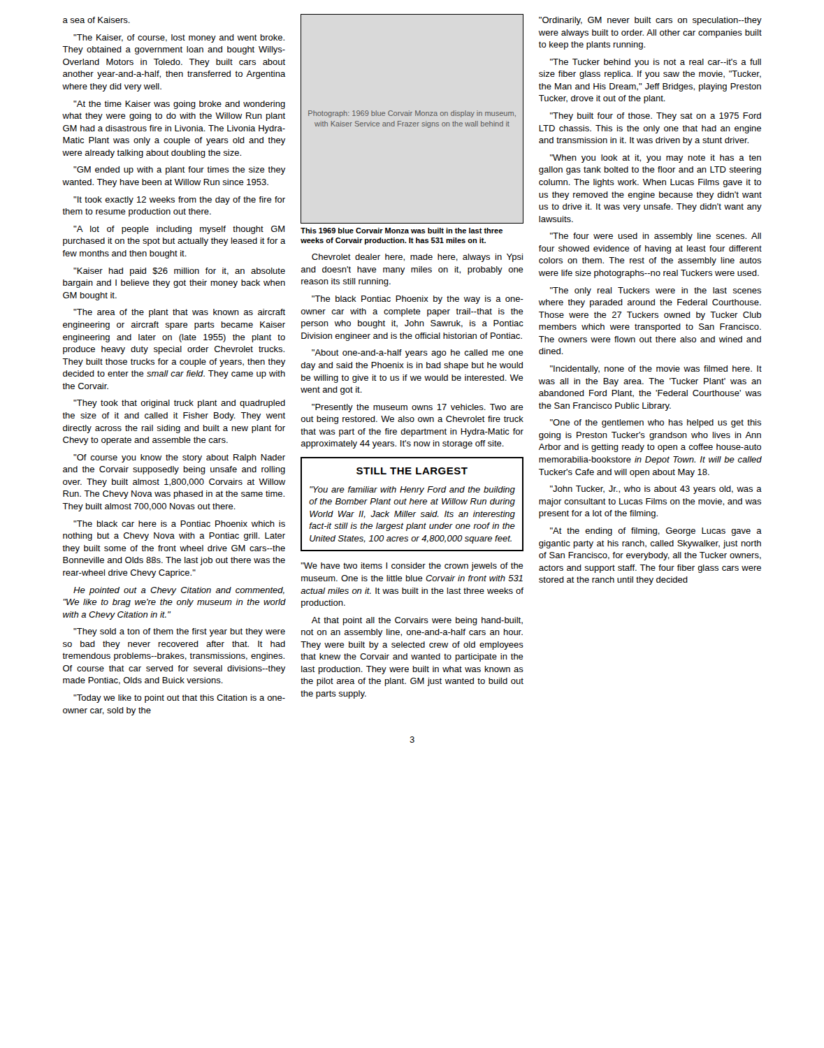a sea of Kaisers.
"The Kaiser, of course, lost money and went broke. They obtained a government loan and bought Willys-Overland Motors in Toledo. They built cars about another year-and-a-half, then transferred to Argentina where they did very well.
"At the time Kaiser was going broke and wondering what they were going to do with the Willow Run plant GM had a disastrous fire in Livonia. The Livonia Hydra-Matic Plant was only a couple of years old and they were already talking about doubling the size.
"GM ended up with a plant four times the size they wanted. They have been at Willow Run since 1953.
"It took exactly 12 weeks from the day of the fire for them to resume production out there.
"A lot of people including myself thought GM purchased it on the spot but actually they leased it for a few months and then bought it.
"Kaiser had paid $26 million for it, an absolute bargain and I believe they got their money back when GM bought it.
"The area of the plant that was known as aircraft engineering or aircraft spare parts became Kaiser engineering and later on (late 1955) the plant to produce heavy duty special order Chevrolet trucks. They built those trucks for a couple of years, then they decided to enter the small car field. They came up with the Corvair.
"They took that original truck plant and quadrupled the size of it and called it Fisher Body. They went directly across the rail siding and built a new plant for Chevy to operate and assemble the cars.
"Of course you know the story about Ralph Nader and the Corvair supposedly being unsafe and rolling over. They built almost 1,800,000 Corvairs at Willow Run. The Chevy Nova was phased in at the same time. They built almost 700,000 Novas out there.
"The black car here is a Pontiac Phoenix which is nothing but a Chevy Nova with a Pontiac grill. Later they built some of the front wheel drive GM cars--the Bonneville and Olds 88s. The last job out there was the rear-wheel drive Chevy Caprice."
He pointed out a Chevy Citation and commented, "We like to brag we're the only museum in the world with a Chevy Citation in it."
"They sold a ton of them the first year but they were so bad they never recovered after that. It had tremendous problems--brakes, transmissions, engines. Of course that car served for several divisions--they made Pontiac, Olds and Buick versions.
"Today we like to point out that this Citation is a one-owner car, sold by the
Photograph: 1969 blue Corvair Monza on display in museum, with Kaiser Service and Frazer signs on the wall behind it
This 1969 blue Corvair Monza was built in the last three weeks of Corvair production. It has 531 miles on it.
Chevrolet dealer here, made here, always in Ypsi and doesn't have many miles on it, probably one reason its still running.
"The black Pontiac Phoenix by the way is a one-owner car with a complete paper trail--that is the person who bought it, John Sawruk, is a Pontiac Division engineer and is the official historian of Pontiac.
"About one-and-a-half years ago he called me one day and said the Phoenix is in bad shape but he would be willing to give it to us if we would be interested. We went and got it.
"Presently the museum owns 17 vehicles. Two are out being restored. We also own a Chevrolet fire truck that was part of the fire department in Hydra-Matic for approximately 44 years. It's now in storage off site.
STILL THE LARGEST
"You are familiar with Henry Ford and the building of the Bomber Plant out here at Willow Run during World War II, Jack Miller said. Its an interesting fact-it still is the largest plant under one roof in the United States, 100 acres or 4,800,000 square feet.
"We have two items I consider the crown jewels of the museum. One is the little blue Corvair in front with 531 actual miles on it. It was built in the last three weeks of production.
At that point all the Corvairs were being hand-built, not on an assembly line, one-and-a-half cars an hour. They were built by a selected crew of old employees that knew the Corvair and wanted to participate in the last production. They were built in what was known as the pilot area of the plant. GM just wanted to build out the parts supply.
"Ordinarily, GM never built cars on speculation--they were always built to order. All other car companies built to keep the plants running.
"The Tucker behind you is not a real car--it's a full size fiber glass replica. If you saw the movie, "Tucker, the Man and His Dream," Jeff Bridges, playing Preston Tucker, drove it out of the plant.
"They built four of those. They sat on a 1975 Ford LTD chassis. This is the only one that had an engine and transmission in it. It was driven by a stunt driver.
"When you look at it, you may note it has a ten gallon gas tank bolted to the floor and an LTD steering column. The lights work. When Lucas Films gave it to us they removed the engine because they didn't want us to drive it. It was very unsafe. They didn't want any lawsuits.
"The four were used in assembly line scenes. All four showed evidence of having at least four different colors on them. The rest of the assembly line autos were life size photographs--no real Tuckers were used.
"The only real Tuckers were in the last scenes where they paraded around the Federal Courthouse. Those were the 27 Tuckers owned by Tucker Club members which were transported to San Francisco. The owners were flown out there also and wined and dined.
"Incidentally, none of the movie was filmed here. It was all in the Bay area. The 'Tucker Plant' was an abandoned Ford Plant, the 'Federal Courthouse' was the San Francisco Public Library.
"One of the gentlemen who has helped us get this going is Preston Tucker's grandson who lives in Ann Arbor and is getting ready to open a coffee house-auto memorabilia-bookstore in Depot Town. It will be called Tucker's Cafe and will open about May 18.
"John Tucker, Jr., who is about 43 years old, was a major consultant to Lucas Films on the movie, and was present for a lot of the filming.
"At the ending of filming, George Lucas gave a gigantic party at his ranch, called Skywalker, just north of San Francisco, for everybody, all the Tucker owners, actors and support staff. The four fiber glass cars were stored at the ranch until they decided
3